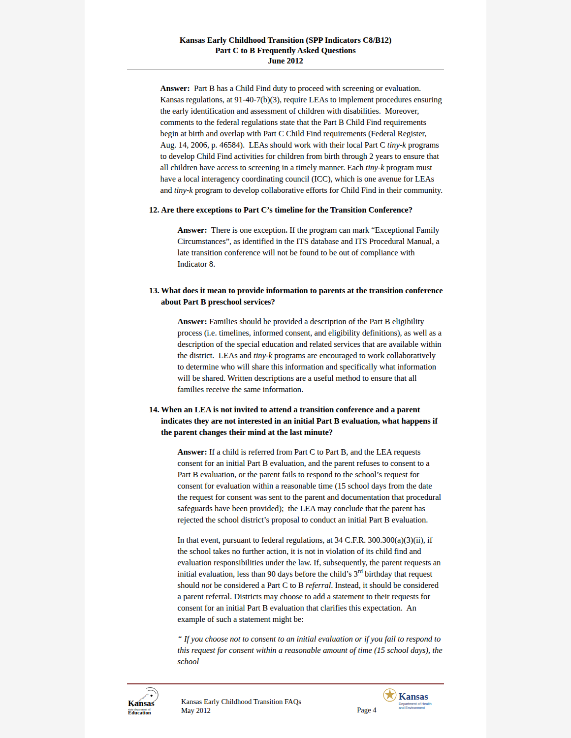Kansas Early Childhood Transition (SPP Indicators C8/B12) Part C to B Frequently Asked Questions June 2012
Answer: Part B has a Child Find duty to proceed with screening or evaluation. Kansas regulations, at 91-40-7(b)(3), require LEAs to implement procedures ensuring the early identification and assessment of children with disabilities. Moreover, comments to the federal regulations state that the Part B Child Find requirements begin at birth and overlap with Part C Child Find requirements (Federal Register, Aug. 14, 2006, p. 46584). LEAs should work with their local Part C tiny-k programs to develop Child Find activities for children from birth through 2 years to ensure that all children have access to screening in a timely manner. Each tiny-k program must have a local interagency coordinating council (ICC), which is one avenue for LEAs and tiny-k program to develop collaborative efforts for Child Find in their community.
12.
Are there exceptions to Part C’s timeline for the Transition Conference?
Answer: There is one exception. If the program can mark “Exceptional Family Circumstances”, as identified in the ITS database and ITS Procedural Manual, a late transition conference will not be found to be out of compliance with Indicator 8.
13.
What does it mean to provide information to parents at the transition conference about Part B preschool services?
Answer: Families should be provided a description of the Part B eligibility process (i.e. timelines, informed consent, and eligibility definitions), as well as a description of the special education and related services that are available within the district. LEAs and tiny-k programs are encouraged to work collaboratively to determine who will share this information and specifically what information will be shared. Written descriptions are a useful method to ensure that all families receive the same information.
14.
When an LEA is not invited to attend a transition conference and a parent indicates they are not interested in an initial Part B evaluation, what happens if the parent changes their mind at the last minute?
Answer: If a child is referred from Part C to Part B, and the LEA requests consent for an initial Part B evaluation, and the parent refuses to consent to a Part B evaluation, or the parent fails to respond to the school’s request for consent for evaluation within a reasonable time (15 school days from the date the request for consent was sent to the parent and documentation that procedural safeguards have been provided); the LEA may conclude that the parent has rejected the school district’s proposal to conduct an initial Part B evaluation.
In that event, pursuant to federal regulations, at 34 C.F.R. 300.300(a)(3)(ii), if the school takes no further action, it is not in violation of its child find and evaluation responsibilities under the law. If, subsequently, the parent requests an initial evaluation, less than 90 days before the child’s 3rd birthday that request should not be considered a Part C to B referral. Instead, it should be considered a parent referral. Districts may choose to add a statement to their requests for consent for an initial Part B evaluation that clarifies this expectation. An example of such a statement might be:
“ If you choose not to consent to an initial evaluation or if you fail to respond to this request for consent within a reasonable amount of time (15 school days), the school
Kansas state department of Education leadership and support for
Kansas Early Childhood Transition FAQs
May 2012
Page 4 Kansas Department of Health and Environment